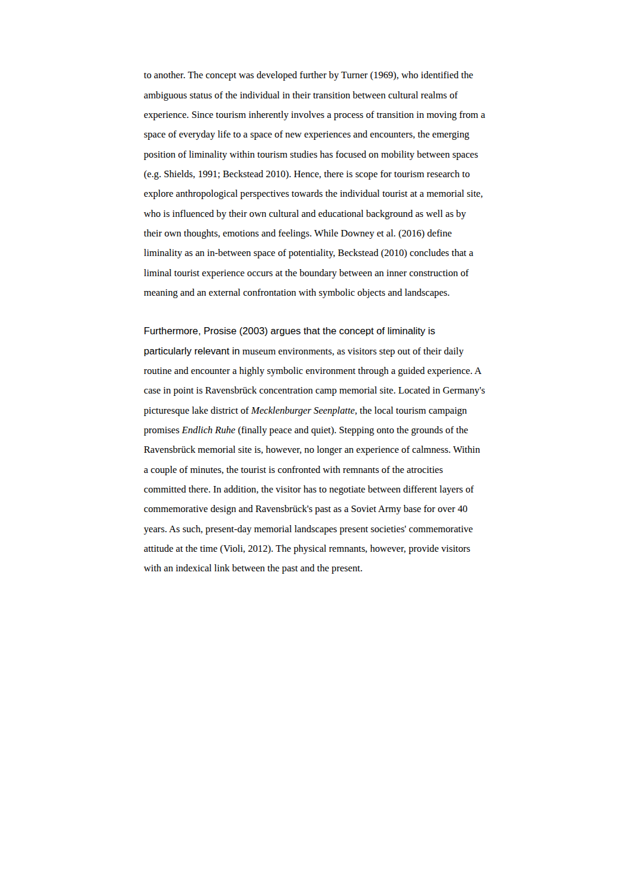to another. The concept was developed further by Turner (1969), who identified the ambiguous status of the individual in their transition between cultural realms of experience. Since tourism inherently involves a process of transition in moving from a space of everyday life to a space of new experiences and encounters, the emerging position of liminality within tourism studies has focused on mobility between spaces (e.g. Shields, 1991; Beckstead 2010). Hence, there is scope for tourism research to explore anthropological perspectives towards the individual tourist at a memorial site, who is influenced by their own cultural and educational background as well as by their own thoughts, emotions and feelings. While Downey et al. (2016) define liminality as an in-between space of potentiality, Beckstead (2010) concludes that a liminal tourist experience occurs at the boundary between an inner construction of meaning and an external confrontation with symbolic objects and landscapes.
Furthermore, Prosise (2003) argues that the concept of liminality is particularly relevant in museum environments, as visitors step out of their daily routine and encounter a highly symbolic environment through a guided experience. A case in point is Ravensbrück concentration camp memorial site. Located in Germany's picturesque lake district of Mecklenburger Seenplatte, the local tourism campaign promises Endlich Ruhe (finally peace and quiet). Stepping onto the grounds of the Ravensbrück memorial site is, however, no longer an experience of calmness. Within a couple of minutes, the tourist is confronted with remnants of the atrocities committed there. In addition, the visitor has to negotiate between different layers of commemorative design and Ravensbrück's past as a Soviet Army base for over 40 years. As such, present-day memorial landscapes present societies' commemorative attitude at the time (Violi, 2012). The physical remnants, however, provide visitors with an indexical link between the past and the present.